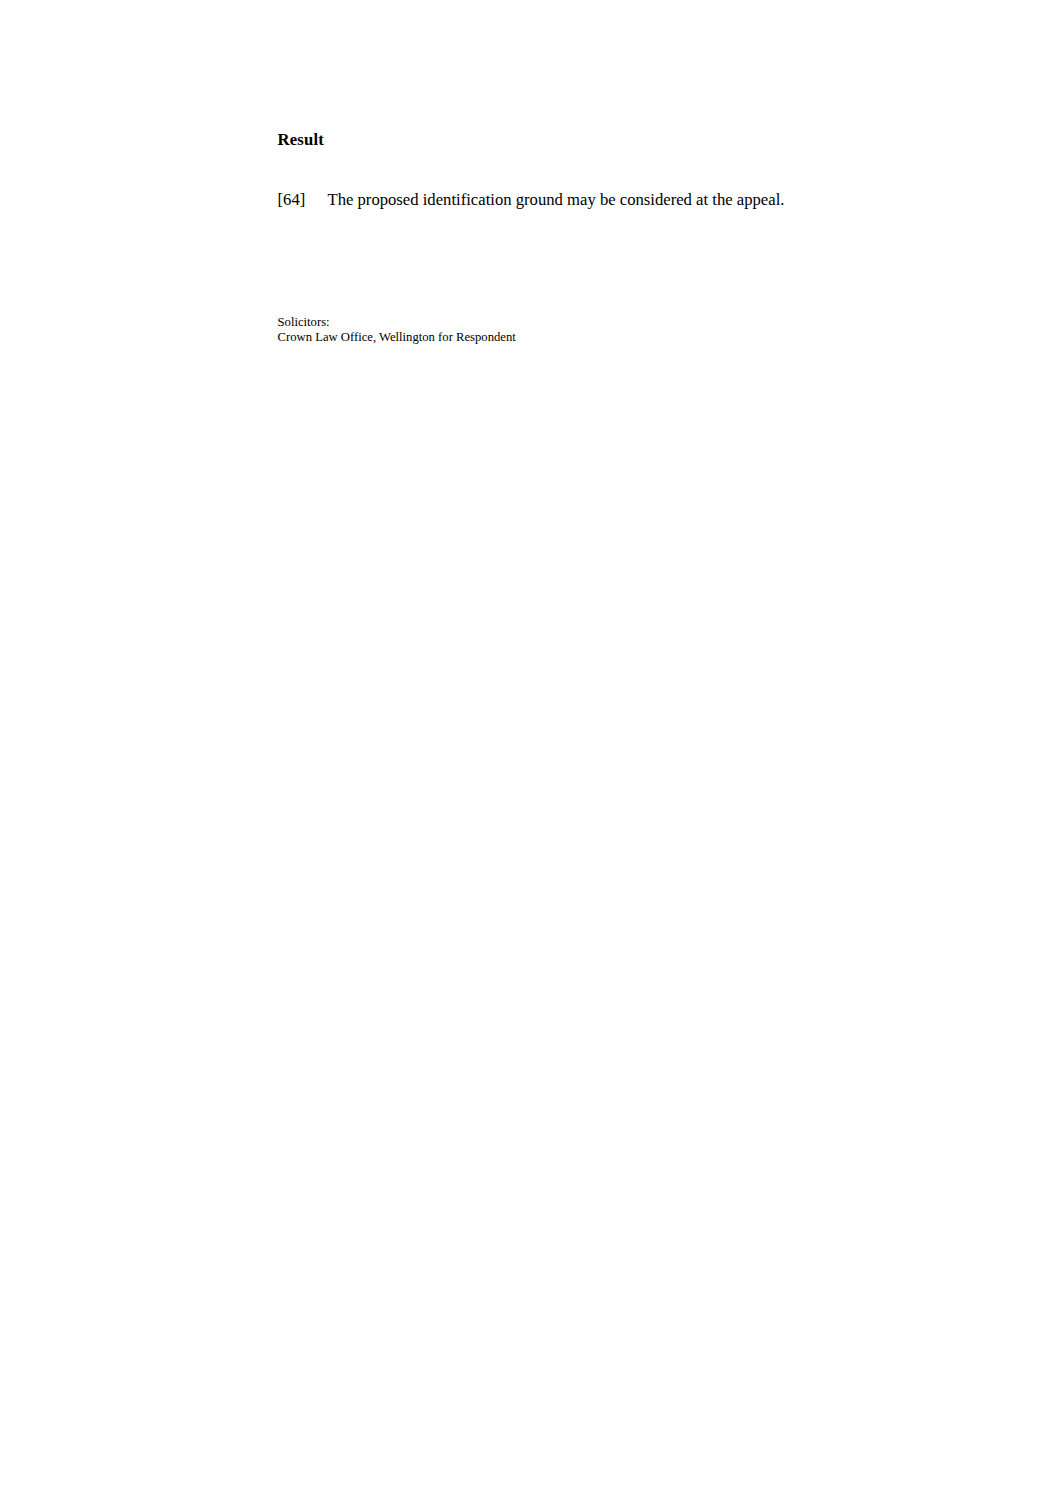Result
[64] The proposed identification ground may be considered at the appeal.
Solicitors:
Crown Law Office, Wellington for Respondent